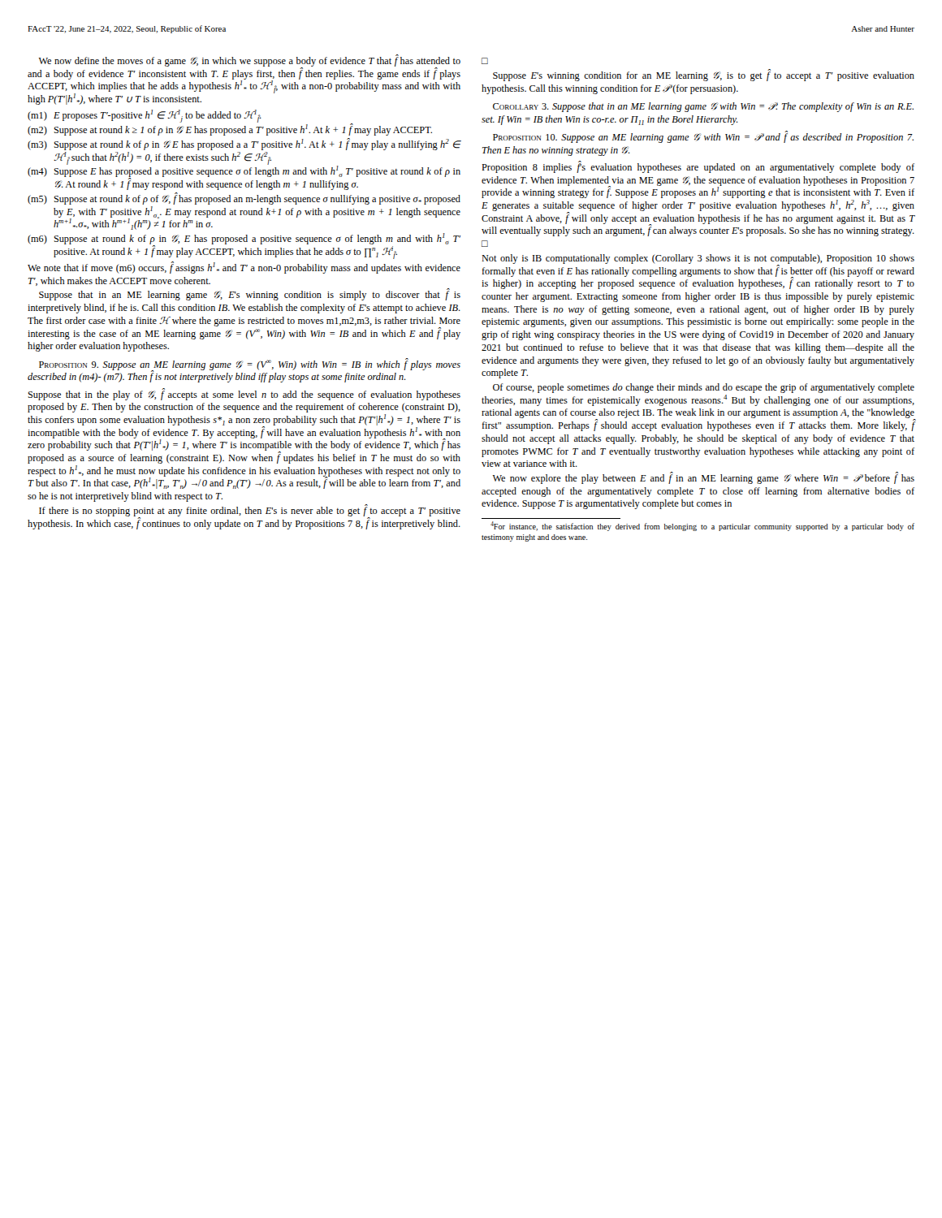FAccT '22, June 21–24, 2022, Seoul, Republic of Korea
Asher and Hunter
We now define the moves of a game 𝒢, in which we suppose a body of evidence T that f̂ has attended to and a body of evidence T′ inconsistent with T. E plays first, then f̂ then replies. The game ends if f̂ plays ACCEPT, which implies that he adds a hypothesis h1* to ℋ1f̂, with a non-0 probability mass and with with high P(T′|h1*), where T′ ∪ T is inconsistent.
(m1) E proposes T′-positive h1 ∈ ℋ1j to be added to ℋ1f̂.
(m2) Suppose at round k ≥ 1 of ρ in 𝒢 E has proposed a T′ positive h1. At k + 1 f̂ may play ACCEPT.
(m3) Suppose at round k of ρ in 𝒢 E has proposed a a T′ positive h1. At k + 1 f̂ may play a nullifying h2 ∈ ℋ1f̂ such that h2(h1) = 0, if there exists such h2 ∈ ℋ2f̂.
(m4) Suppose E has proposed a positive sequence σ of length m and with h1σ T′ positive at round k of ρ in 𝒢. At round k + 1 f̂ may respond with sequence of length m + 1 nullifying σ.
(m5) Suppose at round k of ρ of 𝒢, f̂ has proposed an m-length sequence σ nullifying a positive σ* proposed by E, with T′ positive h1σ*. E may respond at round k+1 of ρ with a positive m + 1 length sequence hm+1*.σ*, with hm+11(hm) ≠ 1 for hm in σ.
(m6) Suppose at round k of ρ in 𝒢, E has proposed a positive sequence σ of length m and with h1σ T′ positive. At round k + 1 f̂ may play ACCEPT, which implies that he adds σ to ∏n1 ℋif̂.
We note that if move (m6) occurs, f̂ assigns h1* and T′ a non-0 probability mass and updates with evidence T′, which makes the ACCEPT move coherent.
Suppose that in an ME learning game 𝒢, E's winning condition is simply to discover that f̂ is interpretively blind, if he is. Call this condition IB. We establish the complexity of E's attempt to achieve IB. The first order case with a finite ℋ where the game is restricted to moves m1,m2,m3, is rather trivial. More interesting is the case of an ME learning game 𝒢 = (V∞, Win) with Win = IB and in which E and f̂ play higher order evaluation hypotheses.
Proposition 9. Suppose an ME learning game 𝒢 = (V∞, Win) with Win = IB in which f̂ plays moves described in (m4)- (m7). Then f̂ is not interpretively blind iff play stops at some finite ordinal n.
Suppose that in the play of 𝒢, f̂ accepts at some level n to add the sequence of evaluation hypotheses proposed by E. Then by the construction of the sequence and the requirement of coherence (constraint D), this confers upon some evaluation hypothesis s*1 a non zero probability such that P(T′|h1*) = 1, where T′ is incompatible with the body of evidence T. By accepting, f̂ will have an evaluation hypothesis h1* with non zero probability such that P(T′|h1*) = 1, where T′ is incompatible with the body of evidence T, which f̂ has proposed as a source of learning (constraint E). Now when f̂ updates his belief in T he must do so with respect to h1*, and he must now update his confidence in his evaluation hypotheses with respect not only to T but also T′. In that case, P(h1*|Tn, T′n) ↛ 0 and Pn(T′) ↛ 0. As a result, f̂ will be able to learn from T′, and so he is not interpretively blind with respect to T.
If there is no stopping point at any finite ordinal, then E's is never able to get f̂ to accept a T′ positive hypothesis. In which case, f̂ continues to only update on T and by Propositions 7 8, f̂ is interpretively blind. □
Suppose E's winning condition for an ME learning 𝒢, is to get f̂ to accept a T′ positive evaluation hypothesis. Call this winning condition for E 𝒫 (for persuasion).
Corollary 3. Suppose that in an ME learning game 𝒢 with Win = 𝒫. The complexity of Win is an R.E. set. If Win = IB then Win is co-r.e. or Π11 in the Borel Hierarchy.
Proposition 10. Suppose an ME learning game 𝒢 with Win = 𝒫 and f̂ as described in Proposition 7. Then E has no winning strategy in 𝒢.
Proposition 8 implies f̂'s evaluation hypotheses are updated on an argumentatively complete body of evidence T. When implemented via an ME game 𝒢, the sequence of evaluation hypotheses in Proposition 7 provide a winning strategy for f̂. Suppose E proposes an h1 supporting e that is inconsistent with T. Even if E generates a suitable sequence of higher order T′ positive evaluation hypotheses h1, h2, h3, …, given Constraint A above, f̂ will only accept an evaluation hypothesis if he has no argument against it. But as T will eventually supply such an argument, f̂ can always counter E's proposals. So she has no winning strategy. □
Not only is IB computationally complex (Corollary 3 shows it is not computable), Proposition 10 shows formally that even if E has rationally compelling arguments to show that f̂ is better off (his payoff or reward is higher) in accepting her proposed sequence of evaluation hypotheses, f̂ can rationally resort to T to counter her argument. Extracting someone from higher order IB is thus impossible by purely epistemic means. There is no way of getting someone, even a rational agent, out of higher order IB by purely epistemic arguments, given our assumptions. This pessimistic is borne out empirically: some people in the grip of right wing conspiracy theories in the US were dying of Covid19 in December of 2020 and January 2021 but continued to refuse to believe that it was that disease that was killing them—despite all the evidence and arguments they were given, they refused to let go of an obviously faulty but argumentatively complete T.
Of course, people sometimes do change their minds and do escape the grip of argumentatively complete theories, many times for epistemically exogenous reasons.4 But by challenging one of our assumptions, rational agents can of course also reject IB. The weak link in our argument is assumption A, the "knowledge first" assumption. Perhaps f̂ should accept evaluation hypotheses even if T attacks them. More likely, f̂ should not accept all attacks equally. Probably, he should be skeptical of any body of evidence T that promotes PWMC for T and T eventually trustworthy evaluation hypotheses while attacking any point of view at variance with it.
We now explore the play between E and f̂ in an ME learning game 𝒢 where Win = 𝒫 before f̂ has accepted enough of the argumentatively complete T to close off learning from alternative bodies of evidence. Suppose T is argumentatively complete but comes in
4For instance, the satisfaction they derived from belonging to a particular community supported by a particular body of testimony might and does wane.